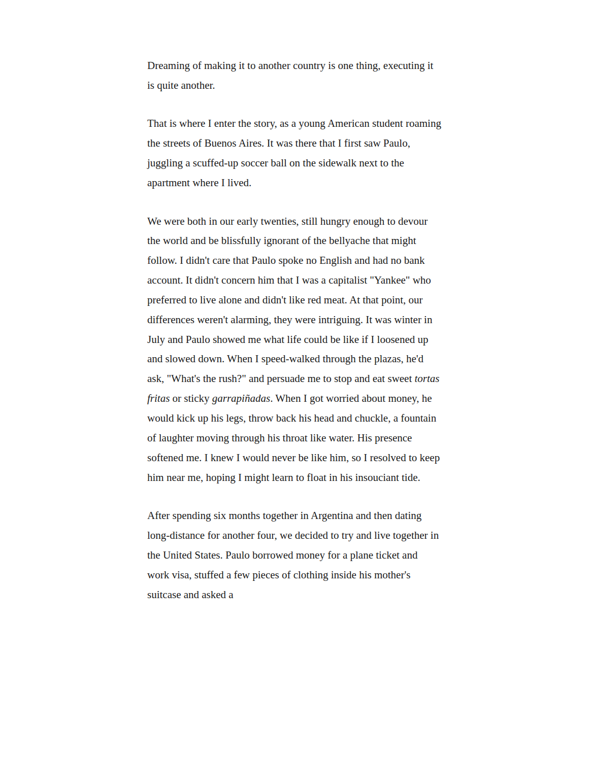Dreaming of making it to another country is one thing, executing it is quite another.
That is where I enter the story, as a young American student roaming the streets of Buenos Aires. It was there that I first saw Paulo, juggling a scuffed-up soccer ball on the sidewalk next to the apartment where I lived.
We were both in our early twenties, still hungry enough to devour the world and be blissfully ignorant of the bellyache that might follow. I didn't care that Paulo spoke no English and had no bank account. It didn't concern him that I was a capitalist "Yankee" who preferred to live alone and didn't like red meat. At that point, our differences weren't alarming, they were intriguing. It was winter in July and Paulo showed me what life could be like if I loosened up and slowed down. When I speed-walked through the plazas, he'd ask, "What's the rush?" and persuade me to stop and eat sweet tortas fritas or sticky garrapiñadas. When I got worried about money, he would kick up his legs, throw back his head and chuckle, a fountain of laughter moving through his throat like water. His presence softened me. I knew I would never be like him, so I resolved to keep him near me, hoping I might learn to float in his insouciant tide.
After spending six months together in Argentina and then dating long-distance for another four, we decided to try and live together in the United States. Paulo borrowed money for a plane ticket and work visa, stuffed a few pieces of clothing inside his mother's suitcase and asked a